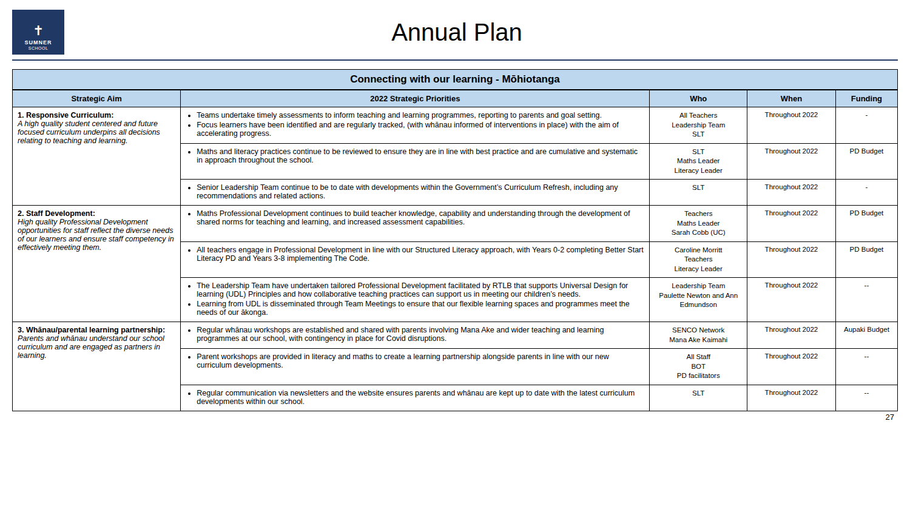✝ SUMNER SCHOOL
Annual Plan
Connecting with our learning - Mōhiotanga
| Strategic Aim | 2022 Strategic Priorities | Who | When | Funding |
| --- | --- | --- | --- | --- |
| 1. Responsive Curriculum: A high quality student centered and future focused curriculum underpins all decisions relating to teaching and learning. | Teams undertake timely assessments to inform teaching and learning programmes, reporting to parents and goal setting. Focus learners have been identified and are regularly tracked, (with whānau informed of interventions in place) with the aim of accelerating progress. | All Teachers Leadership Team SLT | Throughout 2022 | - |
| Maths and literacy practices continue to be reviewed to ensure they are in line with best practice and are cumulative and systematic in approach throughout the school. | SLT Maths Leader Literacy Leader | Throughout 2022 | PD Budget |
| Senior Leadership Team continue to be to date with developments within the Government’s Curriculum Refresh, including any recommendations and related actions. | SLT | Throughout 2022 | - |
| 2. Staff Development: High quality Professional Development opportunities for staff reflect the diverse needs of our learners and ensure staff competency in effectively meeting them. | Maths Professional Development continues to build teacher knowledge, capability and understanding through the development of shared norms for teaching and learning, and increased assessment capabilities. | Teachers Maths Leader Sarah Cobb (UC) | Throughout 2022 | PD Budget |
| All teachers engage in Professional Development in line with our Structured Literacy approach, with Years 0-2 completing Better Start Literacy PD and Years 3-8 implementing The Code. | Caroline Morritt Teachers Literacy Leader | Throughout 2022 | PD Budget |
| The Leadership Team have undertaken tailored Professional Development facilitated by RTLB that supports Universal Design for learning (UDL) Principles and how collaborative teaching practices can support us in meeting our children’s needs. Learning from UDL is disseminated through Team Meetings to ensure that our flexible learning spaces and programmes meet the needs of our ākonga. | Leadership Team Paulette Newton and Ann Edmundson | Throughout 2022 | -- |
| 3. Whānau/parental learning partnership: Parents and whānau understand our school curriculum and are engaged as partners in learning. | Regular whānau workshops are established and shared with parents involving Mana Ake and wider teaching and learning programmes at our school, with contingency in place for Covid disruptions. | SENCO Network Mana Ake Kaimahi | Throughout 2022 | Aupaki Budget |
| Parent workshops are provided in literacy and maths to create a learning partnership alongside parents in line with our new curriculum developments. | All Staff BOT PD facilitators | Throughout 2022 | -- |
| Regular communication via newsletters and the website ensures parents and whānau are kept up to date with the latest curriculum developments within our school. | SLT | Throughout 2022 | -- |
27